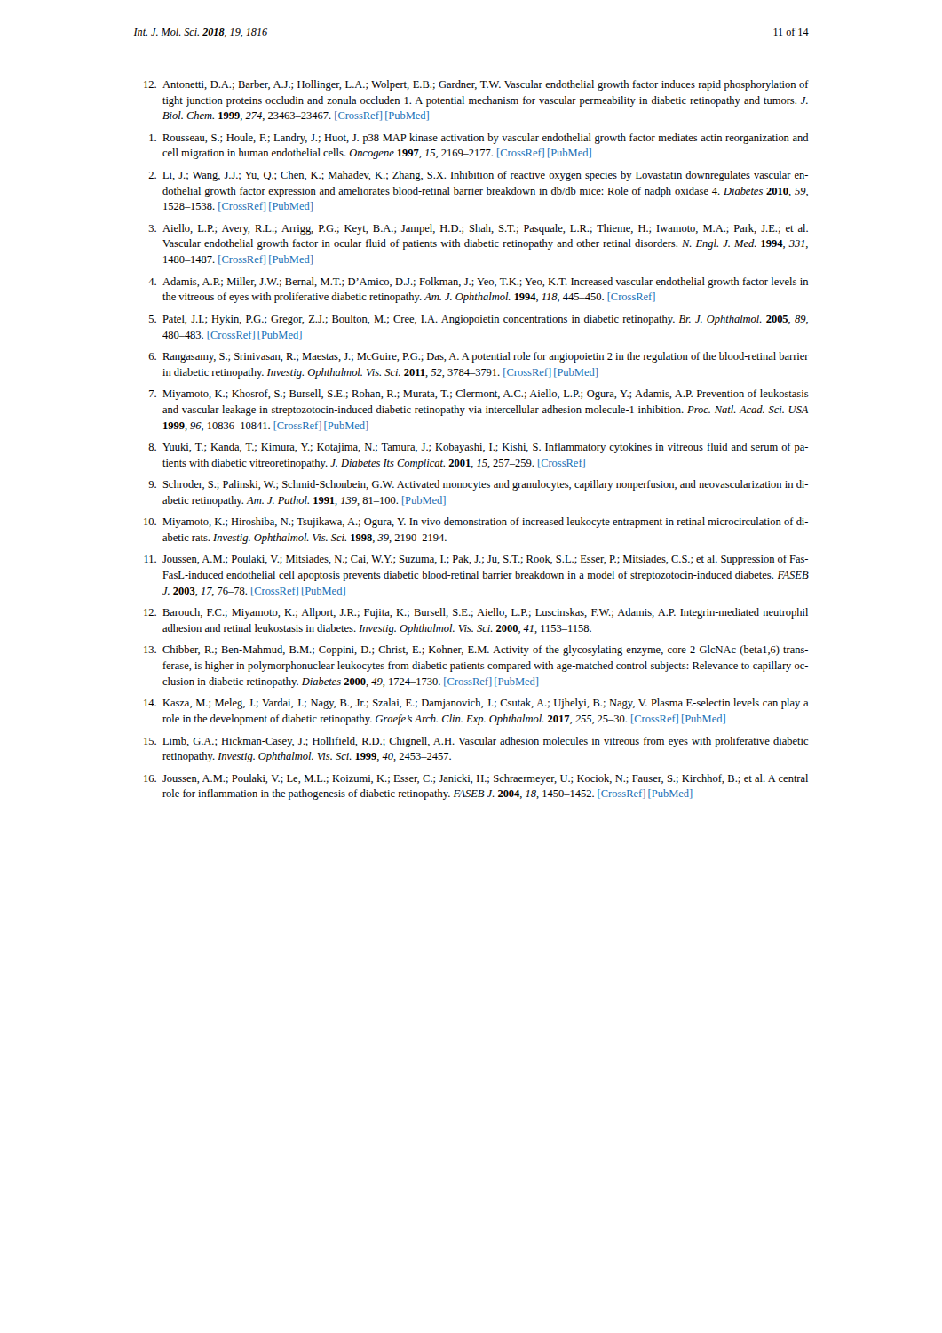Int. J. Mol. Sci. 2018, 19, 1816
11 of 14
Antonetti, D.A.; Barber, A.J.; Hollinger, L.A.; Wolpert, E.B.; Gardner, T.W. Vascular endothelial growth factor induces rapid phosphorylation of tight junction proteins occludin and zonula occluden 1. A potential mechanism for vascular permeability in diabetic retinopathy and tumors. J. Biol. Chem. 1999, 274, 23463–23467. CrossRef PubMed
Rousseau, S.; Houle, F.; Landry, J.; Huot, J. p38 MAP kinase activation by vascular endothelial growth factor mediates actin reorganization and cell migration in human endothelial cells. Oncogene 1997, 15, 2169–2177. CrossRef PubMed
Li, J.; Wang, J.J.; Yu, Q.; Chen, K.; Mahadev, K.; Zhang, S.X. Inhibition of reactive oxygen species by Lovastatin downregulates vascular endothelial growth factor expression and ameliorates blood-retinal barrier breakdown in db/db mice: Role of nadph oxidase 4. Diabetes 2010, 59, 1528–1538. CrossRef PubMed
Aiello, L.P.; Avery, R.L.; Arrigg, P.G.; Keyt, B.A.; Jampel, H.D.; Shah, S.T.; Pasquale, L.R.; Thieme, H.; Iwamoto, M.A.; Park, J.E.; et al. Vascular endothelial growth factor in ocular fluid of patients with diabetic retinopathy and other retinal disorders. N. Engl. J. Med. 1994, 331, 1480–1487. CrossRef PubMed
Adamis, A.P.; Miller, J.W.; Bernal, M.T.; D’Amico, D.J.; Folkman, J.; Yeo, T.K.; Yeo, K.T. Increased vascular endothelial growth factor levels in the vitreous of eyes with proliferative diabetic retinopathy. Am. J. Ophthalmol. 1994, 118, 445–450. CrossRef
Patel, J.I.; Hykin, P.G.; Gregor, Z.J.; Boulton, M.; Cree, I.A. Angiopoietin concentrations in diabetic retinopathy. Br. J. Ophthalmol. 2005, 89, 480–483. CrossRef PubMed
Rangasamy, S.; Srinivasan, R.; Maestas, J.; McGuire, P.G.; Das, A. A potential role for angiopoietin 2 in the regulation of the blood-retinal barrier in diabetic retinopathy. Investig. Ophthalmol. Vis. Sci. 2011, 52, 3784–3791. CrossRef PubMed
Miyamoto, K.; Khosrof, S.; Bursell, S.E.; Rohan, R.; Murata, T.; Clermont, A.C.; Aiello, L.P.; Ogura, Y.; Adamis, A.P. Prevention of leukostasis and vascular leakage in streptozotocin-induced diabetic retinopathy via intercellular adhesion molecule-1 inhibition. Proc. Natl. Acad. Sci. USA 1999, 96, 10836–10841. CrossRef PubMed
Yuuki, T.; Kanda, T.; Kimura, Y.; Kotajima, N.; Tamura, J.; Kobayashi, I.; Kishi, S. Inflammatory cytokines in vitreous fluid and serum of patients with diabetic vitreoretinopathy. J. Diabetes Its Complicat. 2001, 15, 257–259. CrossRef
Schroder, S.; Palinski, W.; Schmid-Schonbein, G.W. Activated monocytes and granulocytes, capillary nonperfusion, and neovascularization in diabetic retinopathy. Am. J. Pathol. 1991, 139, 81–100. PubMed
Miyamoto, K.; Hiroshiba, N.; Tsujikawa, A.; Ogura, Y. In vivo demonstration of increased leukocyte entrapment in retinal microcirculation of diabetic rats. Investig. Ophthalmol. Vis. Sci. 1998, 39, 2190–2194.
Joussen, A.M.; Poulaki, V.; Mitsiades, N.; Cai, W.Y.; Suzuma, I.; Pak, J.; Ju, S.T.; Rook, S.L.; Esser, P.; Mitsiades, C.S.; et al. Suppression of Fas-FasL-induced endothelial cell apoptosis prevents diabetic blood-retinal barrier breakdown in a model of streptozotocin-induced diabetes. FASEB J. 2003, 17, 76–78. CrossRef PubMed
Barouch, F.C.; Miyamoto, K.; Allport, J.R.; Fujita, K.; Bursell, S.E.; Aiello, L.P.; Luscinskas, F.W.; Adamis, A.P. Integrin-mediated neutrophil adhesion and retinal leukostasis in diabetes. Investig. Ophthalmol. Vis. Sci. 2000, 41, 1153–1158.
Chibber, R.; Ben-Mahmud, B.M.; Coppini, D.; Christ, E.; Kohner, E.M. Activity of the glycosylating enzyme, core 2 GlcNAc (beta1,6) transferase, is higher in polymorphonuclear leukocytes from diabetic patients compared with age-matched control subjects: Relevance to capillary occlusion in diabetic retinopathy. Diabetes 2000, 49, 1724–1730. CrossRef PubMed
Kasza, M.; Meleg, J.; Vardai, J.; Nagy, B., Jr.; Szalai, E.; Damjanovich, J.; Csutak, A.; Ujhelyi, B.; Nagy, V. Plasma E-selectin levels can play a role in the development of diabetic retinopathy. Graefe’s Arch. Clin. Exp. Ophthalmol. 2017, 255, 25–30. CrossRef PubMed
Limb, G.A.; Hickman-Casey, J.; Hollifield, R.D.; Chignell, A.H. Vascular adhesion molecules in vitreous from eyes with proliferative diabetic retinopathy. Investig. Ophthalmol. Vis. Sci. 1999, 40, 2453–2457.
Joussen, A.M.; Poulaki, V.; Le, M.L.; Koizumi, K.; Esser, C.; Janicki, H.; Schraermeyer, U.; Kociok, N.; Fauser, S.; Kirchhof, B.; et al. A central role for inflammation in the pathogenesis of diabetic retinopathy. FASEB J. 2004, 18, 1450–1452. CrossRef PubMed